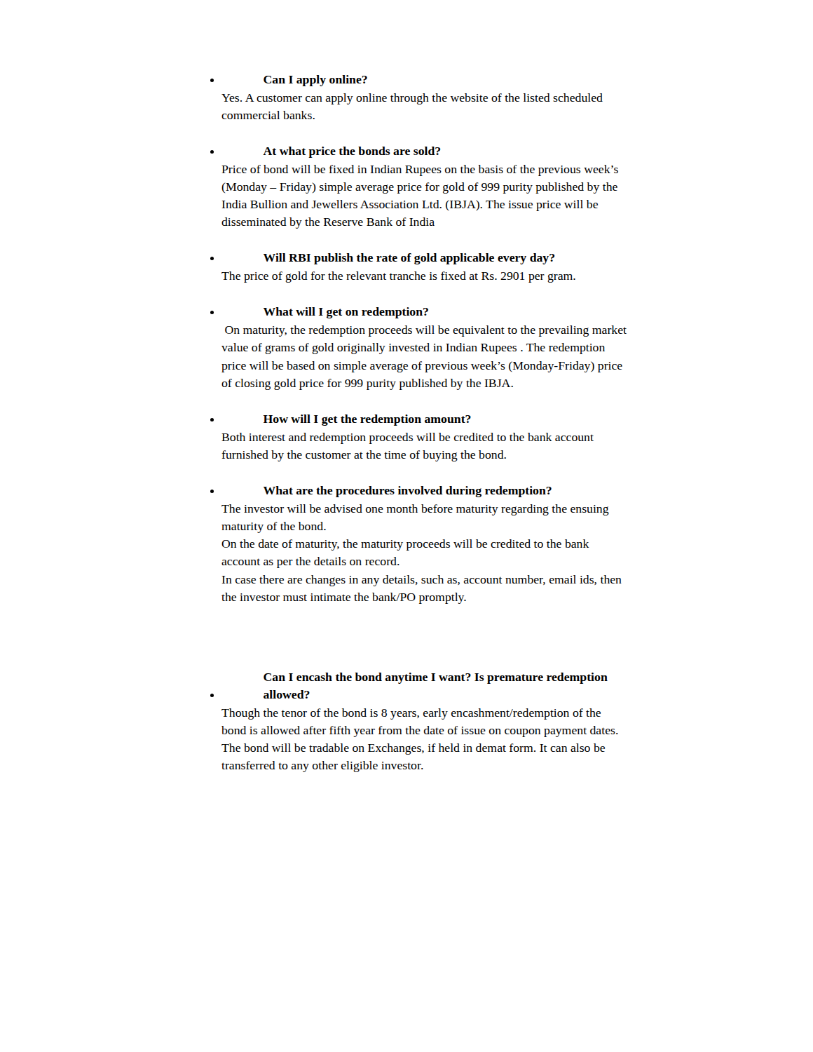Can I apply online?
Yes. A customer can apply online through the website of the listed scheduled commercial banks.
At what price the bonds are sold?
Price of bond will be fixed in Indian Rupees on the basis of the previous week’s (Monday – Friday) simple average price for gold of 999 purity published by the India Bullion and Jewellers Association Ltd. (IBJA). The issue price will be disseminated by the Reserve Bank of India
Will RBI publish the rate of gold applicable every day?
The price of gold for the relevant tranche is fixed at Rs. 2901 per gram.
What will I get on redemption?
On maturity, the redemption proceeds will be equivalent to the prevailing market value of grams of gold originally invested in Indian Rupees . The redemption price will be based on simple average of previous week’s (Monday-Friday) price of closing gold price for 999 purity published by the IBJA.
How will I get the redemption amount?
Both interest and redemption proceeds will be credited to the bank account furnished by the customer at the time of buying the bond.
What are the procedures involved during redemption?
The investor will be advised one month before maturity regarding the ensuing maturity of the bond.
On the date of maturity, the maturity proceeds will be credited to the bank account as per the details on record.
In case there are changes in any details, such as, account number, email ids, then the investor must intimate the bank/PO promptly.
Can I encash the bond anytime I want? Is premature redemption allowed?
Though the tenor of the bond is 8 years, early encashment/redemption of the bond is allowed after fifth year from the date of issue on coupon payment dates. The bond will be tradable on Exchanges, if held in demat form. It can also be transferred to any other eligible investor.